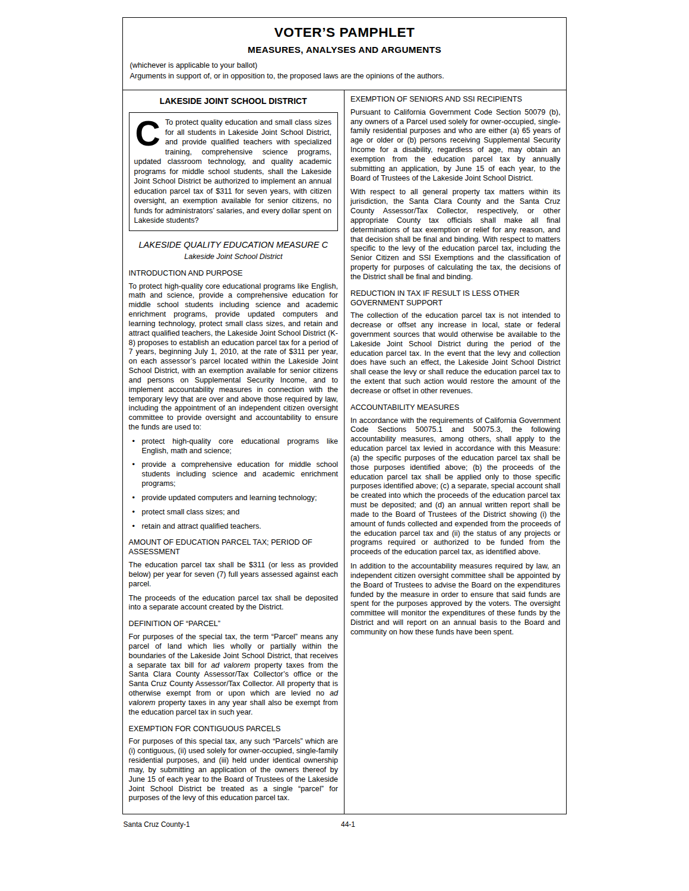VOTER’S PAMPHLET
MEASURES, ANALYSES AND ARGUMENTS
(whichever is applicable to your ballot)
Arguments in support of, or in opposition to, the proposed laws are the opinions of the authors.
LAKESIDE JOINT SCHOOL DISTRICT
C
To protect quality education and small class sizes for all students in Lakeside Joint School District, and provide qualified teachers with specialized training, comprehensive science programs, updated classroom technology, and quality academic programs for middle school students, shall the Lakeside Joint School District be authorized to implement an annual education parcel tax of $311 for seven years, with citizen oversight, an exemption available for senior citizens, no funds for administrators’ salaries, and every dollar spent on Lakeside students?
LAKESIDE QUALITY EDUCATION MEASURE C
Lakeside Joint School District
INTRODUCTION AND PURPOSE
To protect high-quality core educational programs like English, math and science, provide a comprehensive education for middle school students including science and academic enrichment programs, provide updated computers and learning technology, protect small class sizes, and retain and attract qualified teachers, the Lakeside Joint School District (K-8) proposes to establish an education parcel tax for a period of 7 years, beginning July 1, 2010, at the rate of $311 per year, on each assessor’s parcel located within the Lakeside Joint School District, with an exemption available for senior citizens and persons on Supplemental Security Income, and to implement accountability measures in connection with the temporary levy that are over and above those required by law, including the appointment of an independent citizen oversight committee to provide oversight and accountability to ensure the funds are used to:
protect high-quality core educational programs like English, math and science;
provide a comprehensive education for middle school students including science and academic enrichment programs;
provide updated computers and learning technology;
protect small class sizes; and
retain and attract qualified teachers.
AMOUNT OF EDUCATION PARCEL TAX; PERIOD OF ASSESSMENT
The education parcel tax shall be $311 (or less as provided below) per year for seven (7) full years assessed against each parcel.
The proceeds of the education parcel tax shall be deposited into a separate account created by the District.
DEFINITION OF “PARCEL”
For purposes of the special tax, the term “Parcel” means any parcel of land which lies wholly or partially within the boundaries of the Lakeside Joint School District, that receives a separate tax bill for ad valorem property taxes from the Santa Clara County Assessor/Tax Collector’s office or the Santa Cruz County Assessor/Tax Collector. All property that is otherwise exempt from or upon which are levied no ad valorem property taxes in any year shall also be exempt from the education parcel tax in such year.
EXEMPTION FOR CONTIGUOUS PARCELS
For purposes of this special tax, any such “Parcels” which are (i) contiguous, (ii) used solely for owner-occupied, single-family residential purposes, and (iii) held under identical ownership may, by submitting an application of the owners thereof by June 15 of each year to the Board of Trustees of the Lakeside Joint School District be treated as a single “parcel” for purposes of the levy of this education parcel tax.
EXEMPTION OF SENIORS AND SSI RECIPIENTS
Pursuant to California Government Code Section 50079 (b), any owners of a Parcel used solely for owner-occupied, single-family residential purposes and who are either (a) 65 years of age or older or (b) persons receiving Supplemental Security Income for a disability, regardless of age, may obtain an exemption from the education parcel tax by annually submitting an application, by June 15 of each year, to the Board of Trustees of the Lakeside Joint School District.
With respect to all general property tax matters within its jurisdiction, the Santa Clara County and the Santa Cruz County Assessor/Tax Collector, respectively, or other appropriate County tax officials shall make all final determinations of tax exemption or relief for any reason, and that decision shall be final and binding. With respect to matters specific to the levy of the education parcel tax, including the Senior Citizen and SSI Exemptions and the classification of property for purposes of calculating the tax, the decisions of the District shall be final and binding.
REDUCTION IN TAX IF RESULT IS LESS OTHER GOVERNMENT SUPPORT
The collection of the education parcel tax is not intended to decrease or offset any increase in local, state or federal government sources that would otherwise be available to the Lakeside Joint School District during the period of the education parcel tax. In the event that the levy and collection does have such an effect, the Lakeside Joint School District shall cease the levy or shall reduce the education parcel tax to the extent that such action would restore the amount of the decrease or offset in other revenues.
ACCOUNTABILITY MEASURES
In accordance with the requirements of California Government Code Sections 50075.1 and 50075.3, the following accountability measures, among others, shall apply to the education parcel tax levied in accordance with this Measure: (a) the specific purposes of the education parcel tax shall be those purposes identified above; (b) the proceeds of the education parcel tax shall be applied only to those specific purposes identified above; (c) a separate, special account shall be created into which the proceeds of the education parcel tax must be deposited; and (d) an annual written report shall be made to the Board of Trustees of the District showing (i) the amount of funds collected and expended from the proceeds of the education parcel tax and (ii) the status of any projects or programs required or authorized to be funded from the proceeds of the education parcel tax, as identified above.
In addition to the accountability measures required by law, an independent citizen oversight committee shall be appointed by the Board of Trustees to advise the Board on the expenditures funded by the measure in order to ensure that said funds are spent for the purposes approved by the voters. The oversight committee will monitor the expenditures of these funds by the District and will report on an annual basis to the Board and community on how these funds have been spent.
Santa Cruz County-1
44-1